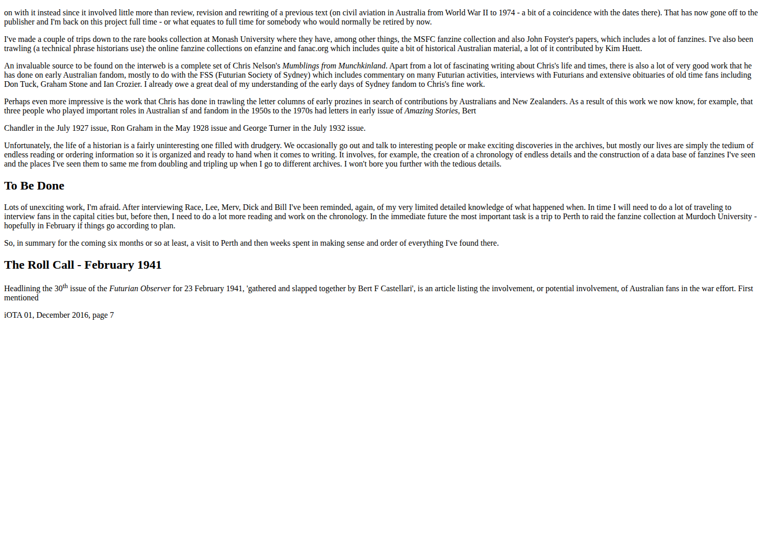on with it instead since it involved little more than review, revision and rewriting of a previous text (on civil aviation in Australia from World War II to 1974 - a bit of a coincidence with the dates there). That has now gone off to the publisher and I'm back on this project full time - or what equates to full time for somebody who would normally be retired by now.
I've made a couple of trips down to the rare books collection at Monash University where they have, among other things, the MSFC fanzine collection and also John Foyster's papers, which includes a lot of fanzines. I've also been trawling (a technical phrase historians use) the online fanzine collections on efanzine and fanac.org which includes quite a bit of historical Australian material, a lot of it contributed by Kim Huett.
An invaluable source to be found on the interweb is a complete set of Chris Nelson's Mumblings from Munchkinland. Apart from a lot of fascinating writing about Chris's life and times, there is also a lot of very good work that he has done on early Australian fandom, mostly to do with the FSS (Futurian Society of Sydney) which includes commentary on many Futurian activities, interviews with Futurians and extensive obituaries of old time fans including Don Tuck, Graham Stone and Ian Crozier. I already owe a great deal of my understanding of the early days of Sydney fandom to Chris's fine work.
Perhaps even more impressive is the work that Chris has done in trawling the letter columns of early prozines in search of contributions by Australians and New Zealanders. As a result of this work we now know, for example, that three people who played important roles in Australian sf and fandom in the 1950s to the 1970s had letters in early issue of Amazing Stories, Bert
Chandler in the July 1927 issue, Ron Graham in the May 1928 issue and George Turner in the July 1932 issue.
Unfortunately, the life of a historian is a fairly uninteresting one filled with drudgery. We occasionally go out and talk to interesting people or make exciting discoveries in the archives, but mostly our lives are simply the tedium of endless reading or ordering information so it is organized and ready to hand when it comes to writing. It involves, for example, the creation of a chronology of endless details and the construction of a data base of fanzines I've seen and the places I've seen them to same me from doubling and tripling up when I go to different archives. I won't bore you further with the tedious details.
To Be Done
Lots of unexciting work, I'm afraid. After interviewing Race, Lee, Merv, Dick and Bill I've been reminded, again, of my very limited detailed knowledge of what happened when. In time I will need to do a lot of traveling to interview fans in the capital cities but, before then, I need to do a lot more reading and work on the chronology. In the immediate future the most important task is a trip to Perth to raid the fanzine collection at Murdoch University - hopefully in February if things go according to plan.
So, in summary for the coming six months or so at least, a visit to Perth and then weeks spent in making sense and order of everything I've found there.
The Roll Call - February 1941
Headlining the 30th issue of the Futurian Observer for 23 February 1941, 'gathered and slapped together by Bert F Castellari', is an article listing the involvement, or potential involvement, of Australian fans in the war effort. First mentioned
iOTA 01, December 2016, page 7